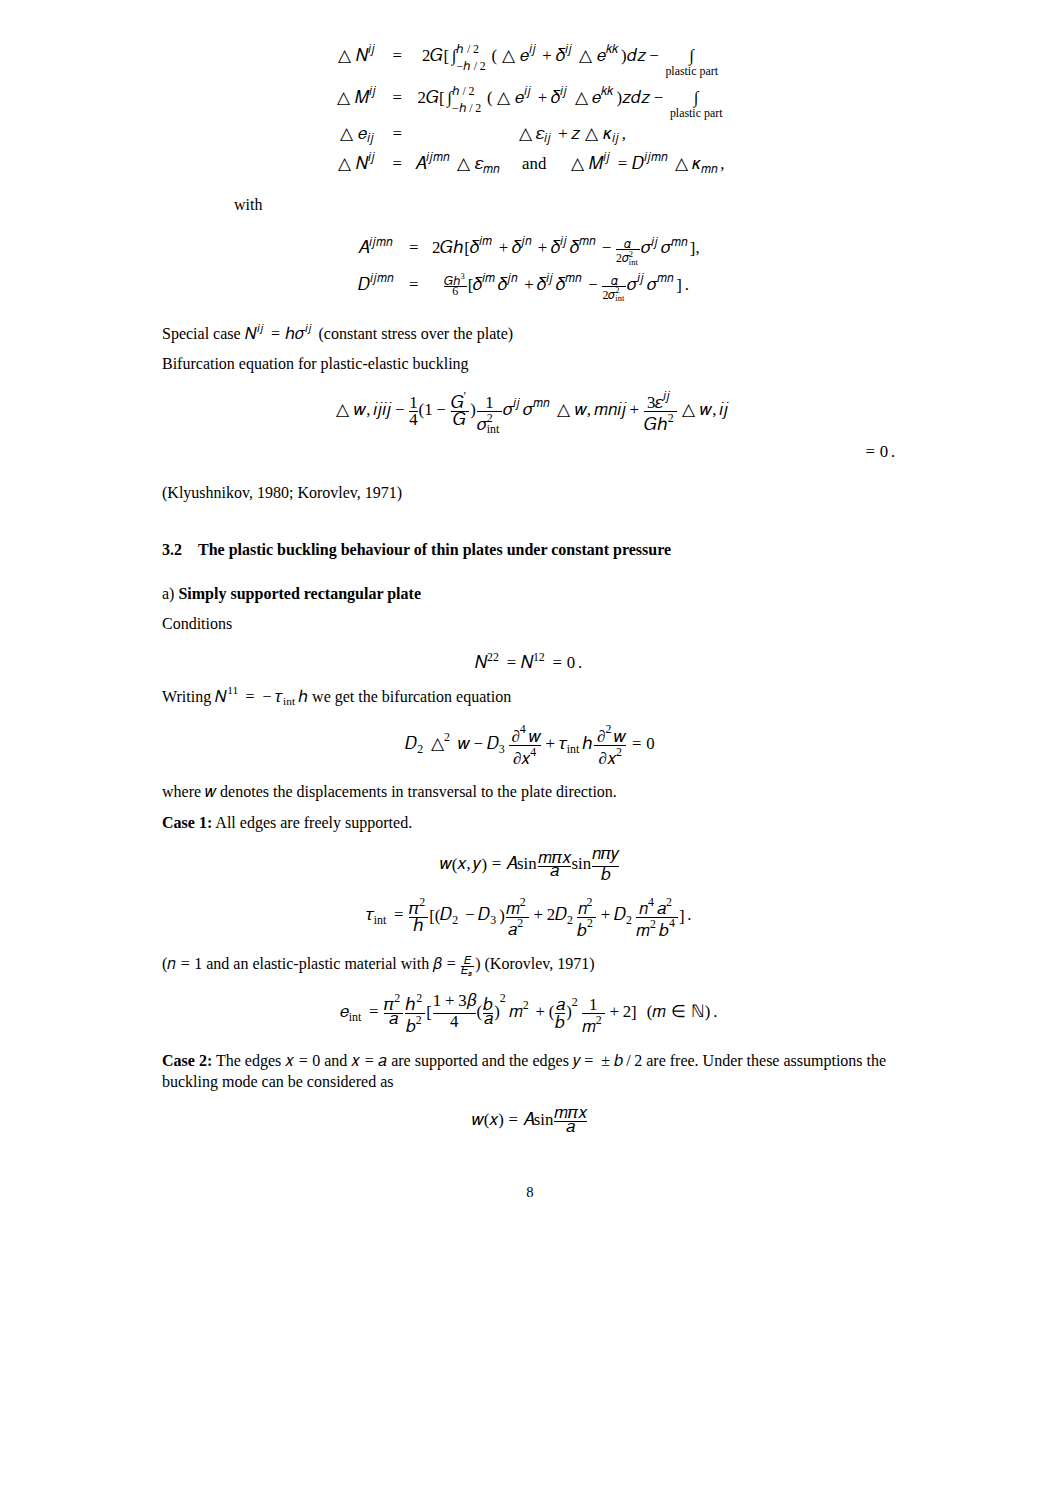△Nij = 2G [ ∫−h/2h/2 (△eij +δij△ekk) dz − ∫plastic part △Mij = 2G [ ∫−h/2h/2 (△eij +δij△ekk) zdz − ∫plastic part △eij = △εij +z△κij , △Nij = Aijmn △εmn and △Mij = Dijmn △κmn ,
with
Aijmn = 2Gh [ δim + δjn + δij δmn − α 2σint2 σij σmn ] , Dijmn = Gh36 [ δim δjn + δij δmn − α 2σint2 σij σmn ] .
Special case Nij=hσij (constant stress over the plate)
Bifurcation equation for plastic-elastic buckling
△w,ijij − 14 ( 1−G′G ) 1σint2 σij σmn △w,mnij + 3εij Gh2 △w,ij
=0.
(Klyushnikov, 1980; Korovlev, 1971)
3.2 The plastic buckling behaviour of thin plates under constant pressure
a) Simply supported rectangular plate
Conditions
N22= N12=0.
Writing N11=−τinth we get the bifurcation equation
D2 △2w − D3 ∂4w ∂x4 + τinth ∂2w ∂x2 =0
where w denotes the displacements in transversal to the plate direction.
Case 1: All edges are freely supported.
w(x,y) = A sin mπxa sin nπyb
τint = π2h [ ( D2−D3 ) m2a2 + 2D2 n2b2 + D2 n4a2 m2b4 ] .
(n=1 and an elastic-plastic material with β=EEs) (Korovlev, 1971)
eint = π2a h2b2 [ 1+3β4 (ba) 2 m2 + (ab) 2 1m2 +2 ] (m∈ℕ) .
Case 2: The edges x=0 and x=a are supported and the edges y=±b/2 are free. Under these assumptions the buckling mode can be considered as
w(x) = Asin mπxa
8